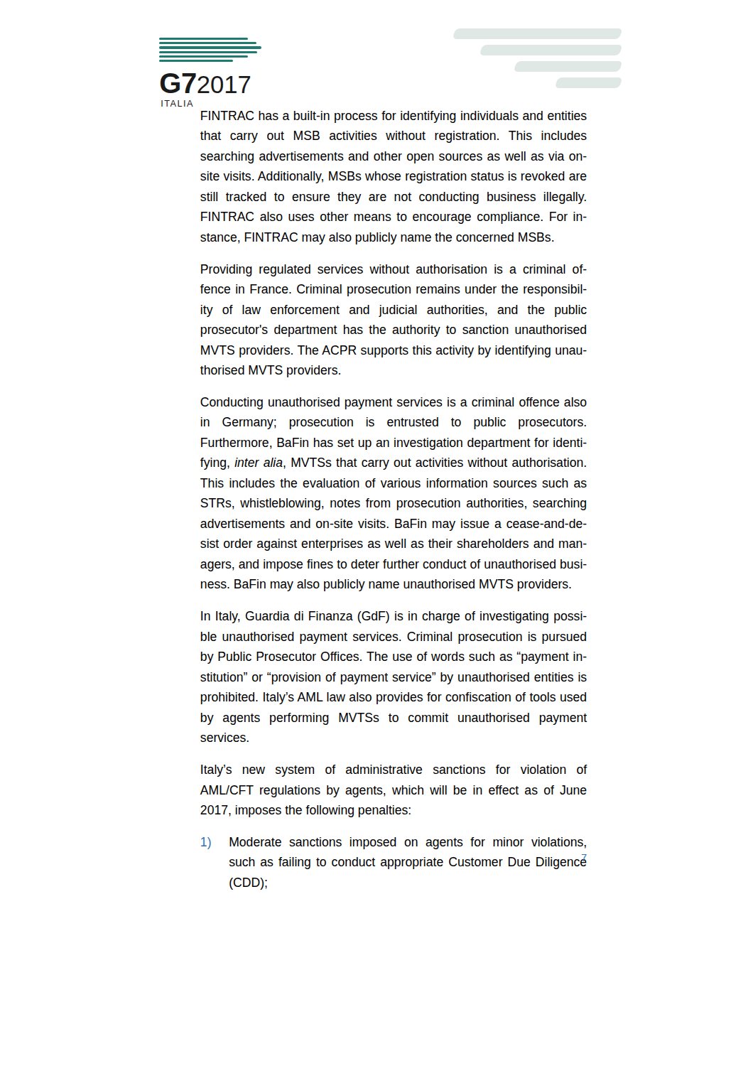G72017
ITALIA
FINTRAC has a built-in process for identifying individuals and entities that carry out MSB activities without registration. This includes searching advertisements and other open sources as well as via on-site visits. Additionally, MSBs whose registration status is revoked are still tracked to ensure they are not conducting business illegally. FINTRAC also uses other means to encourage compliance. For instance, FINTRAC may also publicly name the concerned MSBs.
Providing regulated services without authorisation is a criminal offence in France. Criminal prosecution remains under the responsibility of law enforcement and judicial authorities, and the public prosecutor's department has the authority to sanction unauthorised MVTS providers. The ACPR supports this activity by identifying unauthorised MVTS providers.
Conducting unauthorised payment services is a criminal offence also in Germany; prosecution is entrusted to public prosecutors. Furthermore, BaFin has set up an investigation department for identifying, inter alia, MVTSs that carry out activities without authorisation. This includes the evaluation of various information sources such as STRs, whistleblowing, notes from prosecution authorities, searching advertisements and on-site visits. BaFin may issue a cease-and-desist order against enterprises as well as their shareholders and managers, and impose fines to deter further conduct of unauthorised business. BaFin may also publicly name unauthorised MVTS providers.
In Italy, Guardia di Finanza (GdF) is in charge of investigating possible unauthorised payment services. Criminal prosecution is pursued by Public Prosecutor Offices. The use of words such as “payment institution” or “provision of payment service” by unauthorised entities is prohibited. Italy’s AML law also provides for confiscation of tools used by agents performing MVTSs to commit unauthorised payment services.
Italy’s new system of administrative sanctions for violation of AML/CFT regulations by agents, which will be in effect as of June 2017, imposes the following penalties:
Moderate sanctions imposed on agents for minor violations, such as failing to conduct appropriate Customer Due Diligence (CDD);
7